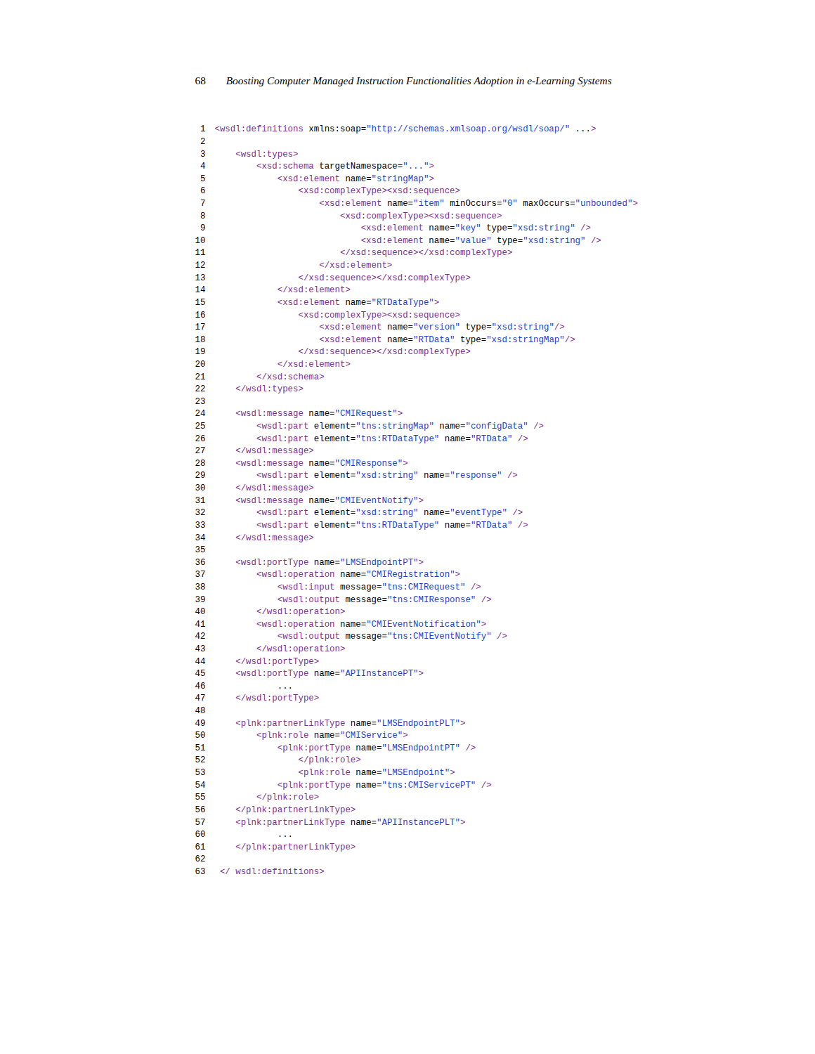68 Boosting Computer Managed Instruction Functionalities Adoption in e-Learning Systems
1 2 3 4 5 6 7 8 9 10 11 12 13 14 15 16 17 18 19 20 21 22 23 24 25 26 27 28 29 30 31 32 33 34 35 36 37 38 39 40 41 42 43 44 45 46 47 48 49 50 51 52 53 54 55 56 57 60 61 62 63
<wsdl:definitions xmlns:soap="http://schemas.xmlsoap.org/wsdl/soap/" ...> <wsdl:types> <xsd:schema targetNamespace="..."> <xsd:element name="stringMap"> <xsd:complexType><xsd:sequence> <xsd:element name="item" minOccurs="0" maxOccurs="unbounded"> <xsd:complexType><xsd:sequence> <xsd:element name="key" type="xsd:string" /> <xsd:element name="value" type="xsd:string" /> </xsd:sequence></xsd:complexType> </xsd:element> </xsd:sequence></xsd:complexType> </xsd:element> <xsd:element name="RTDataType"> <xsd:complexType><xsd:sequence> <xsd:element name="version" type="xsd:string"/> <xsd:element name="RTData" type="xsd:stringMap"/> </xsd:sequence></xsd:complexType> </xsd:element> </xsd:schema> </wsdl:types> <wsdl:message name="CMIRequest"> <wsdl:part element="tns:stringMap" name="configData" /> <wsdl:part element="tns:RTDataType" name="RTData" /> </wsdl:message> <wsdl:message name="CMIResponse"> <wsdl:part element="xsd:string" name="response" /> </wsdl:message> <wsdl:message name="CMIEventNotify"> <wsdl:part element="xsd:string" name="eventType" /> <wsdl:part element="tns:RTDataType" name="RTData" /> </wsdl:message> <wsdl:portType name="LMSEndpointPT"> <wsdl:operation name="CMIRegistration"> <wsdl:input message="tns:CMIRequest" /> <wsdl:output message="tns:CMIResponse" /> </wsdl:operation> <wsdl:operation name="CMIEventNotification"> <wsdl:output message="tns:CMIEventNotify" /> </wsdl:operation> </wsdl:portType> <wsdl:portType name="APIInstancePT"> ... </wsdl:portType> <plnk:partnerLinkType name="LMSEndpointPLT"> <plnk:role name="CMIService"> <plnk:portType name="LMSEndpointPT" /> </plnk:role> <plnk:role name="LMSEndpoint"> <plnk:portType name="tns:CMIServicePT" /> </plnk:role> </plnk:partnerLinkType> <plnk:partnerLinkType name="APIInstancePLT"> ... </plnk:partnerLinkType> </ wsdl:definitions>